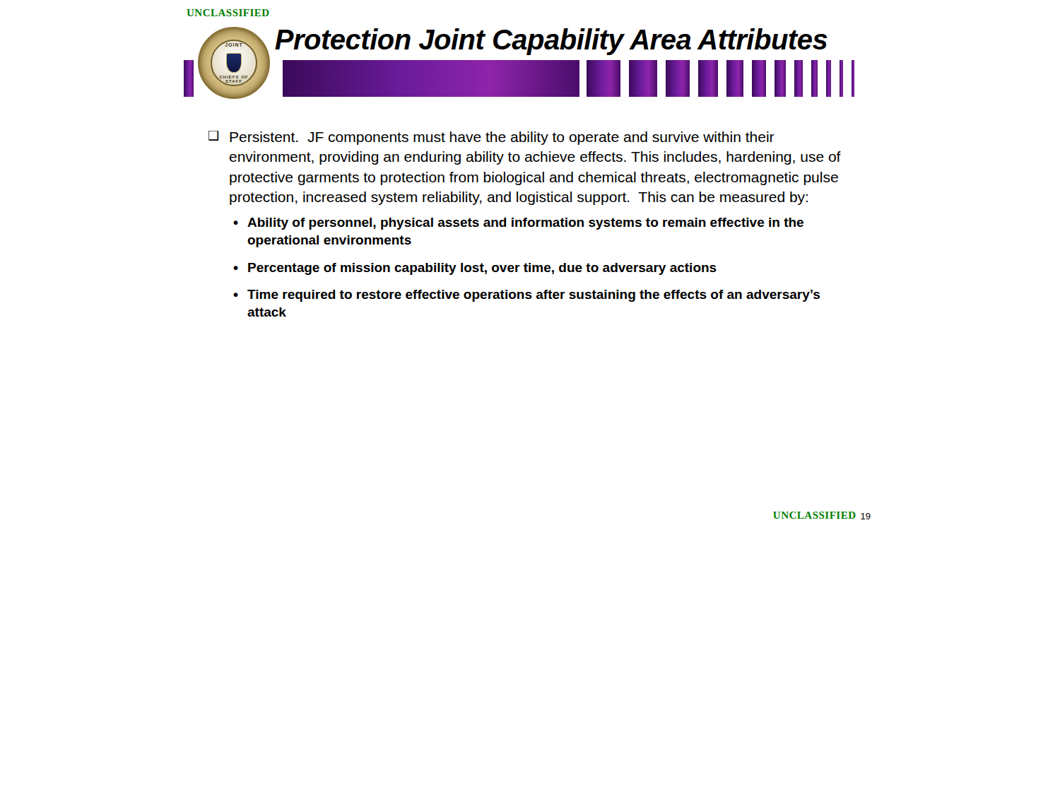UNCLASSIFIED
JOINT
CHIEFS OF STAFF
Protection Joint Capability Area Attributes
Persistent. JF components must have the ability to operate and survive within their environment, providing an enduring ability to achieve effects. This includes, hardening, use of protective garments to protection from biological and chemical threats, electromagnetic pulse protection, increased system reliability, and logistical support. This can be measured by:
Ability of personnel, physical assets and information systems to remain effective in the operational environments
Percentage of mission capability lost, over time, due to adversary actions
Time required to restore effective operations after sustaining the effects of an adversary’s attack
UNCLASSIFIED 19